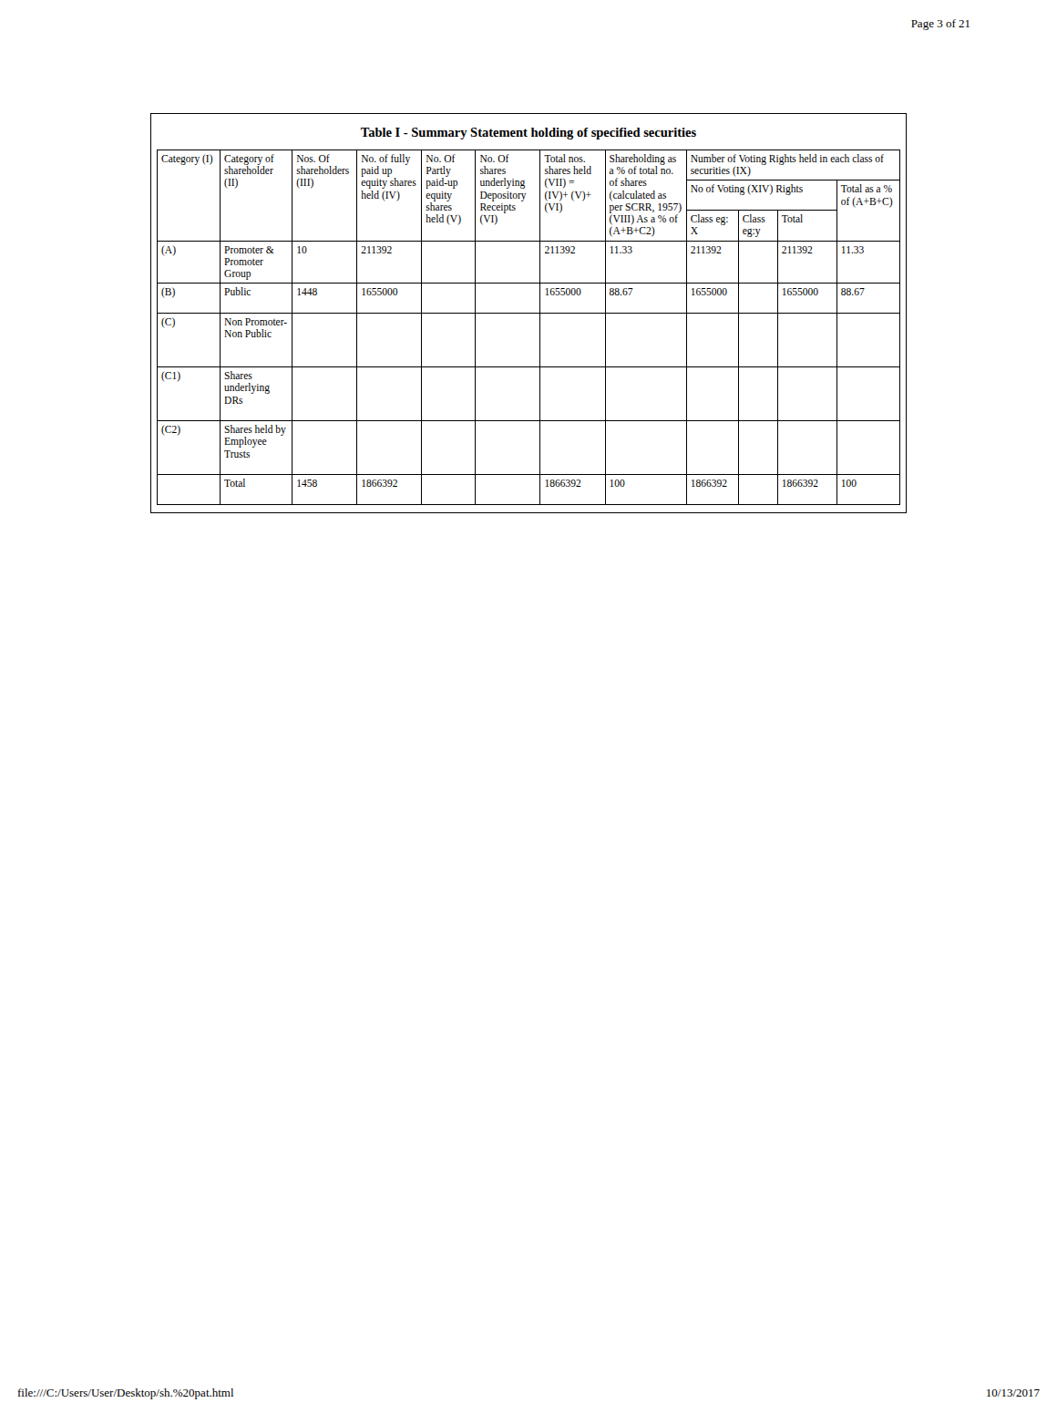Page 3 of 21
Table I - Summary Statement holding of specified securities
| Category (I) | Category of shareholder (II) | Nos. Of shareholders (III) | No. of fully paid up equity shares held (IV) | No. Of Partly paid-up equity shares held (V) | No. Of shares underlying Depository Receipts (VI) | Total nos. shares held (VII) = (IV)+ (V)+ (VI) | Shareholding as a % of total no. of shares (calculated as per SCRR, 1957) (VIII) As a % of (A+B+C2) | Number of Voting Rights held in each class of securities (IX) |
| --- | --- | --- | --- | --- | --- | --- | --- | --- |
| No of Voting (XIV) Rights | Total as a % of (A+B+C) |
| Class eg: X | Class eg:y | Total |
| (A) | Promoter & Promoter Group | 10 | 211392 | | | 211392 | 11.33 | 211392 | | 211392 | 11.33 |
| (B) | Public | 1448 | 1655000 | | | 1655000 | 88.67 | 1655000 | | 1655000 | 88.67 |
| (C) | Non Promoter- Non Public | | | | | | | | | | |
| (C1) | Shares underlying DRs | | | | | | | | | | |
| (C2) | Shares held by Employee Trusts | | | | | | | | | | |
| | Total | 1458 | 1866392 | | | 1866392 | 100 | 1866392 | | 1866392 | 100 |
file:///C:/Users/User/Desktop/sh.%20pat.html 10/13/2017